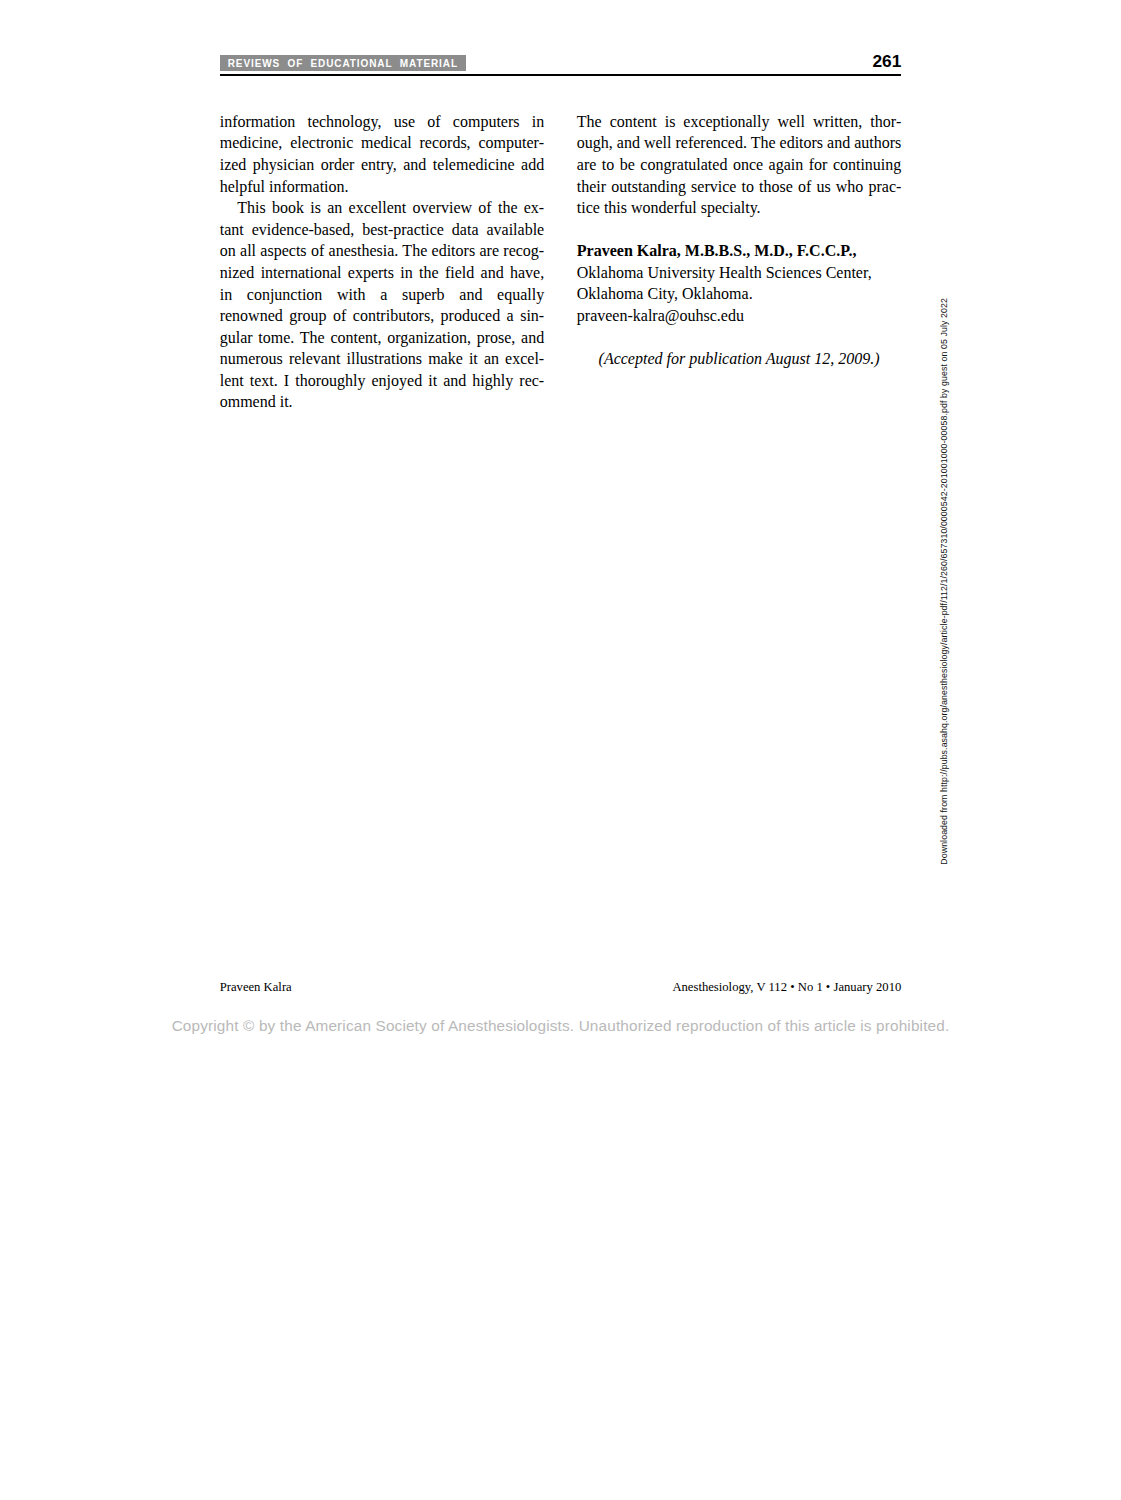REVIEWS OF EDUCATIONAL MATERIAL 261
information technology, use of computers in medicine, electronic medical records, computerized physician order entry, and telemedicine add helpful information.
This book is an excellent overview of the extant evidence-based, best-practice data available on all aspects of anesthesia. The editors are recognized international experts in the field and have, in conjunction with a superb and equally renowned group of contributors, produced a singular tome. The content, organization, prose, and numerous relevant illustrations make it an excellent text. I thoroughly enjoyed it and highly recommend it.
The content is exceptionally well written, thorough, and well referenced. The editors and authors are to be congratulated once again for continuing their outstanding service to those of us who practice this wonderful specialty.
Praveen Kalra, M.B.B.S., M.D., F.C.C.P., Oklahoma University Health Sciences Center, Oklahoma City, Oklahoma. praveen-kalra@ouhsc.edu
(Accepted for publication August 12, 2009.)
Downloaded from http://pubs.asahq.org/anesthesiology/article-pdf/112/1/260/657310/0000542-201001000-00058.pdf by guest on 05 July 2022
Praveen Kalra
Anesthesiology, V 112 • No 1 • January 2010
Copyright © by the American Society of Anesthesiologists. Unauthorized reproduction of this article is prohibited.